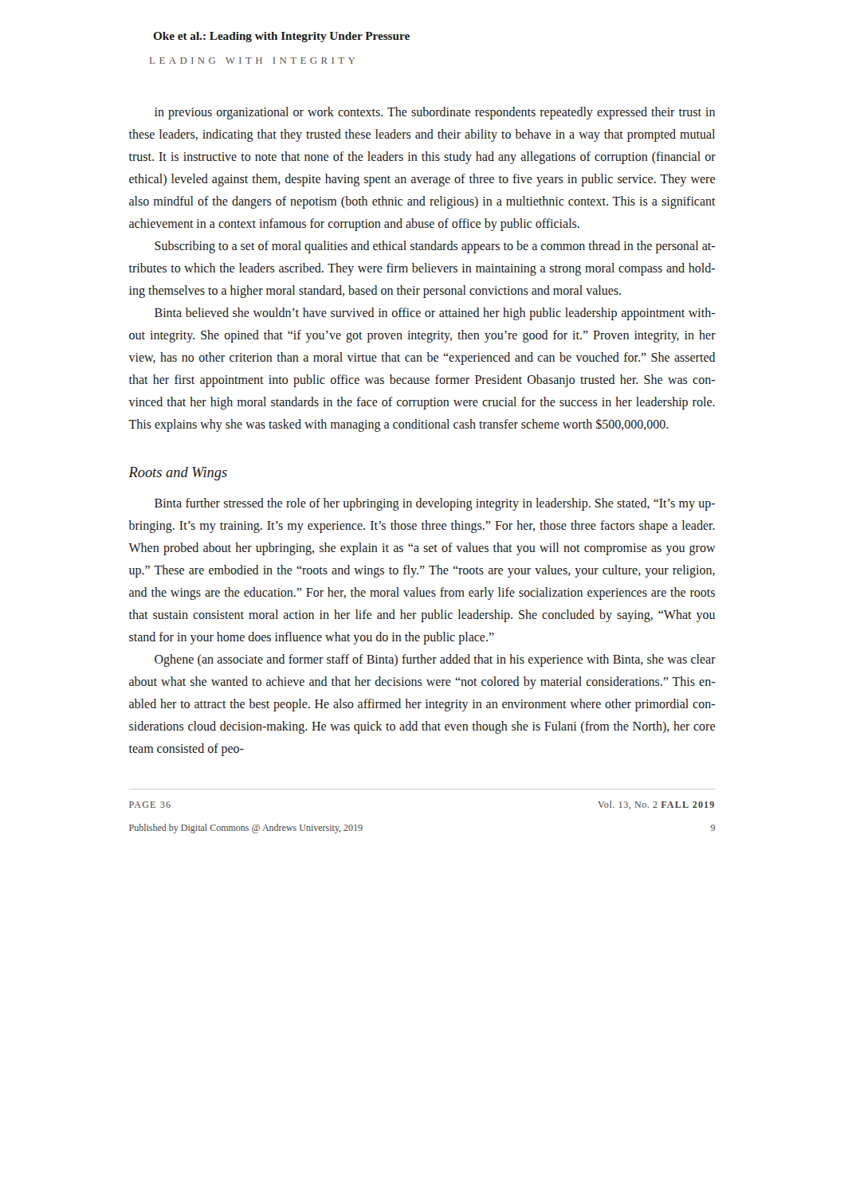Oke et al.: Leading with Integrity Under Pressure
Leading with Integrity
in previous organizational or work contexts. The subordinate respondents repeatedly expressed their trust in these leaders, indicating that they trusted these leaders and their ability to behave in a way that prompted mutual trust. It is instructive to note that none of the leaders in this study had any allegations of corruption (financial or ethical) leveled against them, despite having spent an average of three to five years in public service. They were also mindful of the dangers of nepotism (both ethnic and religious) in a multiethnic context. This is a significant achievement in a context infamous for corruption and abuse of office by public officials.
Subscribing to a set of moral qualities and ethical standards appears to be a common thread in the personal attributes to which the leaders ascribed. They were firm believers in maintaining a strong moral compass and holding themselves to a higher moral standard, based on their personal convictions and moral values.
Binta believed she wouldn’t have survived in office or attained her high public leadership appointment without integrity. She opined that “if you’ve got proven integrity, then you’re good for it.” Proven integrity, in her view, has no other criterion than a moral virtue that can be “experienced and can be vouched for.” She asserted that her first appointment into public office was because former President Obasanjo trusted her. She was convinced that her high moral standards in the face of corruption were crucial for the success in her leadership role. This explains why she was tasked with managing a conditional cash transfer scheme worth $500,000,000.
Roots and Wings
Binta further stressed the role of her upbringing in developing integrity in leadership. She stated, “It’s my upbringing. It’s my training. It’s my experience. It’s those three things.” For her, those three factors shape a leader. When probed about her upbringing, she explain it as “a set of values that you will not compromise as you grow up.” These are embodied in the “roots and wings to fly.” The “roots are your values, your culture, your religion, and the wings are the education.” For her, the moral values from early life socialization experiences are the roots that sustain consistent moral action in her life and her public leadership. She concluded by saying, “What you stand for in your home does influence what you do in the public place.”
Oghene (an associate and former staff of Binta) further added that in his experience with Binta, she was clear about what she wanted to achieve and that her decisions were “not colored by material considerations.” This enabled her to attract the best people. He also affirmed her integrity in an environment where other primordial considerations cloud decision-making. He was quick to add that even though she is Fulani (from the North), her core team consisted of peo-
PAGE 36 Vol. 13, No. 2 FALL 2019
Published by Digital Commons @ Andrews University, 2019 9